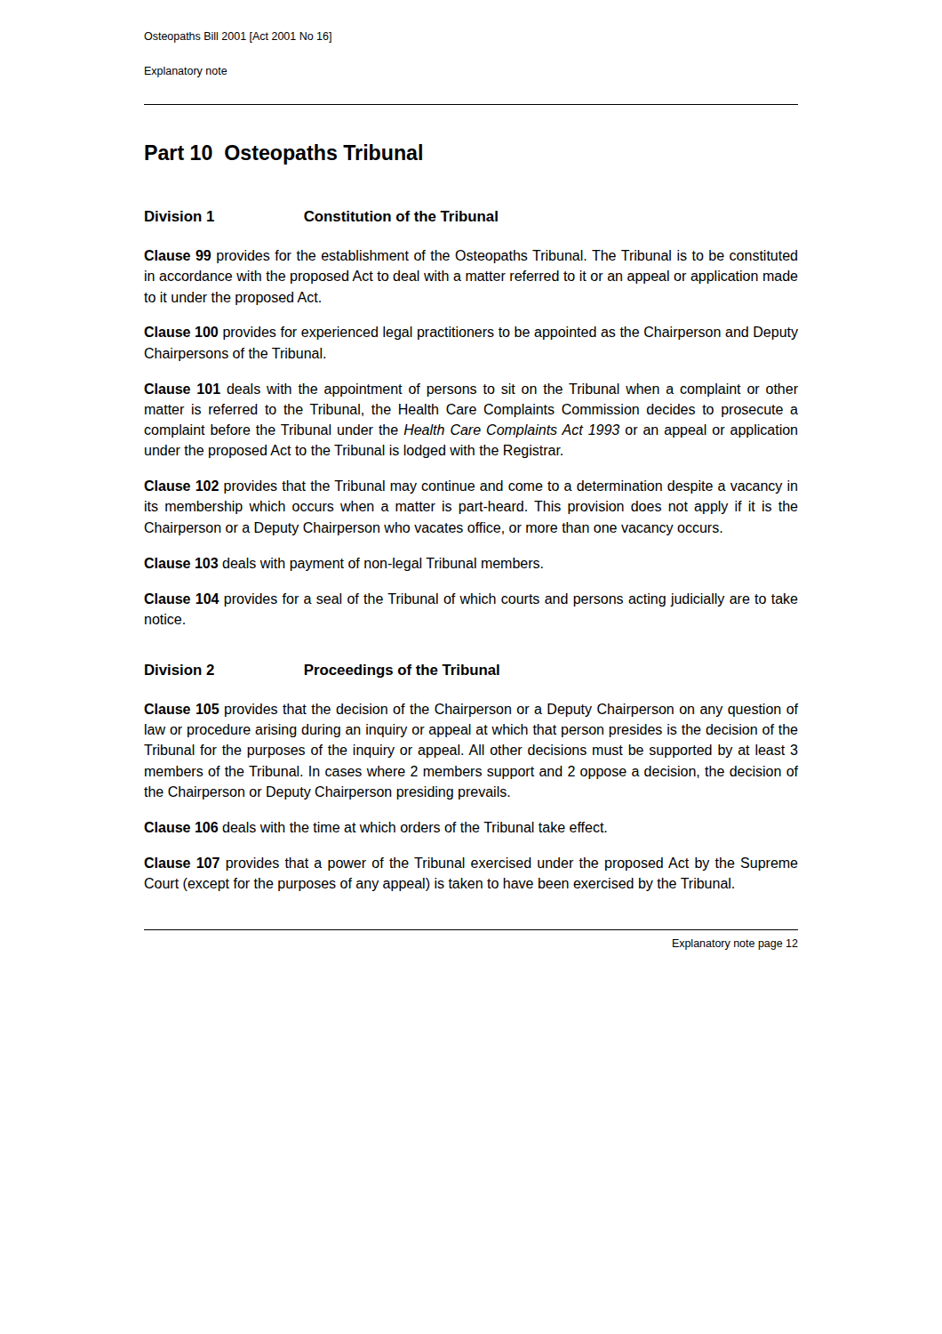Osteopaths Bill 2001 [Act 2001 No 16]
Explanatory note
Part 10 Osteopaths Tribunal
Division 1 Constitution of the Tribunal
Clause 99 provides for the establishment of the Osteopaths Tribunal. The Tribunal is to be constituted in accordance with the proposed Act to deal with a matter referred to it or an appeal or application made to it under the proposed Act.
Clause 100 provides for experienced legal practitioners to be appointed as the Chairperson and Deputy Chairpersons of the Tribunal.
Clause 101 deals with the appointment of persons to sit on the Tribunal when a complaint or other matter is referred to the Tribunal, the Health Care Complaints Commission decides to prosecute a complaint before the Tribunal under the Health Care Complaints Act 1993 or an appeal or application under the proposed Act to the Tribunal is lodged with the Registrar.
Clause 102 provides that the Tribunal may continue and come to a determination despite a vacancy in its membership which occurs when a matter is part-heard. This provision does not apply if it is the Chairperson or a Deputy Chairperson who vacates office, or more than one vacancy occurs.
Clause 103 deals with payment of non-legal Tribunal members.
Clause 104 provides for a seal of the Tribunal of which courts and persons acting judicially are to take notice.
Division 2 Proceedings of the Tribunal
Clause 105 provides that the decision of the Chairperson or a Deputy Chairperson on any question of law or procedure arising during an inquiry or appeal at which that person presides is the decision of the Tribunal for the purposes of the inquiry or appeal. All other decisions must be supported by at least 3 members of the Tribunal. In cases where 2 members support and 2 oppose a decision, the decision of the Chairperson or Deputy Chairperson presiding prevails.
Clause 106 deals with the time at which orders of the Tribunal take effect.
Clause 107 provides that a power of the Tribunal exercised under the proposed Act by the Supreme Court (except for the purposes of any appeal) is taken to have been exercised by the Tribunal.
Explanatory note page 12